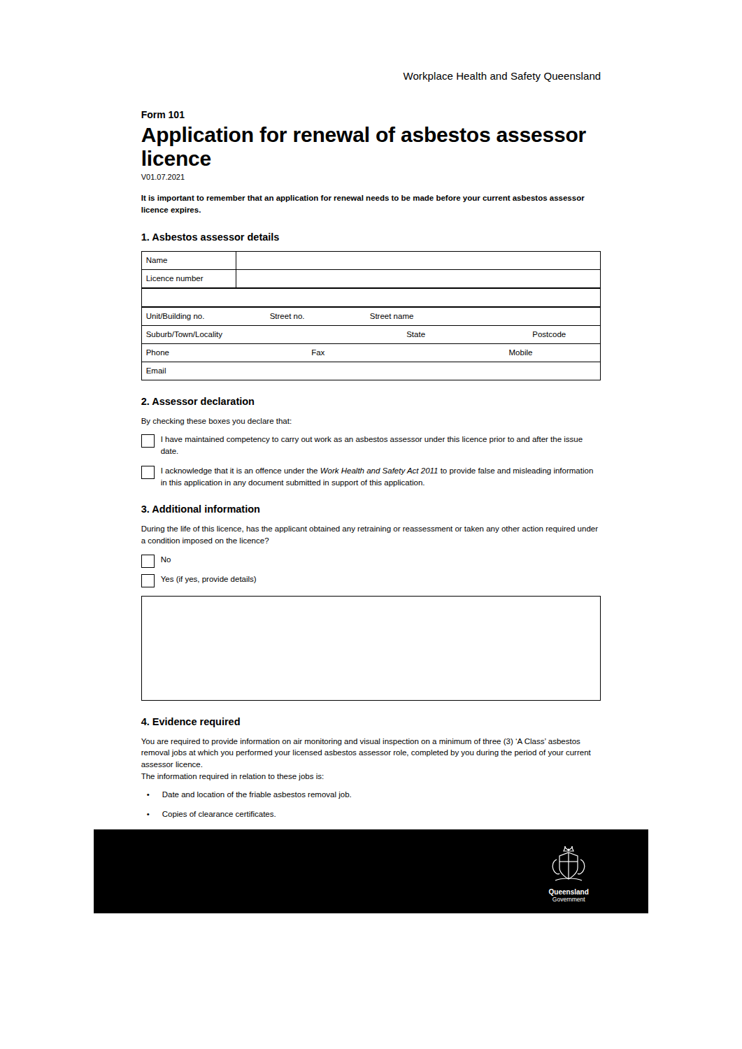Workplace Health and Safety Queensland
Form 101
Application for renewal of asbestos assessor licence
V01.07.2021
It is important to remember that an application for renewal needs to be made before your current asbestos assessor licence expires.
1. Asbestos assessor details
| Name | |
| Licence number | |
| Unit/Building no. Street no. Street name |
| Suburb/Town/Locality State Postcode |
| Phone Fax Mobile |
| Email |
2. Assessor declaration
By checking these boxes you declare that:
I have maintained competency to carry out work as an asbestos assessor under this licence prior to and after the issue date.
I acknowledge that it is an offence under the Work Health and Safety Act 2011 to provide false and misleading information in this application in any document submitted in support of this application.
3. Additional information
During the life of this licence, has the applicant obtained any retraining or reassessment or taken any other action required under a condition imposed on the licence?
No
Yes (if yes, provide details)
4. Evidence required
You are required to provide information on air monitoring and visual inspection on a minimum of three (3) ‘A Class’ asbestos removal jobs at which you performed your licensed asbestos assessor role, completed by you during the period of your current assessor licence.
The information required in relation to these jobs is:
Date and location of the friable asbestos removal job.
Copies of clearance certificates.
Air monitoring report or similar that states the calculated airborne fibre concentration results during the asbestos removal and at the clearance inspection.
A copy of the fibre counting test report provided by the associated person/laboratory for each calculated airborne fibre concentration result.
Contact details for referees who are able to confirm the three (3) jobs provided as evidence (names, contact numbers and email addresses).
Queensland
Government